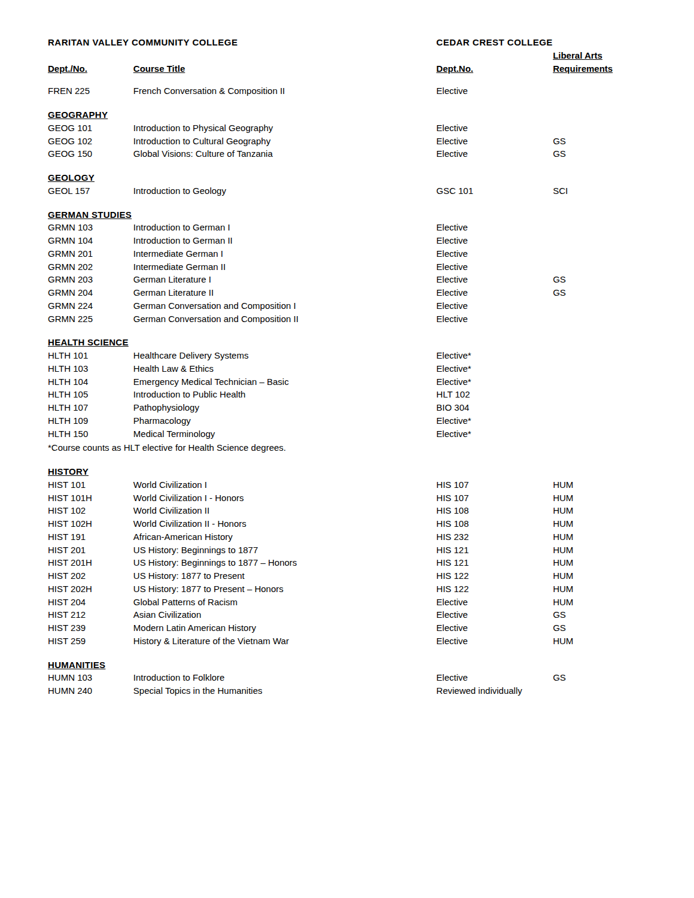| RARITAN VALLEY COMMUNITY COLLEGE | CEDAR CREST COLLEGE |
| | Liberal Arts |
| Dept./No. | Course Title | Dept.No. | Requirements |
| FREN 225 | French Conversation & Composition II | Elective | |
| GEOGRAPHY |
| GEOG 101 | Introduction to Physical Geography | Elective | |
| GEOG 102 | Introduction to Cultural Geography | Elective | GS |
| GEOG 150 | Global Visions: Culture of Tanzania | Elective | GS |
| GEOLOGY |
| GEOL 157 | Introduction to Geology | GSC 101 | SCI |
| GERMAN STUDIES |
| GRMN 103 | Introduction to German I | Elective | |
| GRMN 104 | Introduction to German II | Elective | |
| GRMN 201 | Intermediate German I | Elective | |
| GRMN 202 | Intermediate German II | Elective | |
| GRMN 203 | German Literature I | Elective | GS |
| GRMN 204 | German Literature II | Elective | GS |
| GRMN 224 | German Conversation and Composition I | Elective | |
| GRMN 225 | German Conversation and Composition II | Elective | |
| HEALTH SCIENCE |
| HLTH 101 | Healthcare Delivery Systems | Elective* | |
| HLTH 103 | Health Law & Ethics | Elective* | |
| HLTH 104 | Emergency Medical Technician – Basic | Elective* | |
| HLTH 105 | Introduction to Public Health | HLT 102 | |
| HLTH 107 | Pathophysiology | BIO 304 | |
| HLTH 109 | Pharmacology | Elective* | |
| HLTH 150 | Medical Terminology | Elective* | |
| *Course counts as HLT elective for Health Science degrees. |
| HISTORY |
| HIST 101 | World Civilization I | HIS 107 | HUM |
| HIST 101H | World Civilization I - Honors | HIS 107 | HUM |
| HIST 102 | World Civilization II | HIS 108 | HUM |
| HIST 102H | World Civilization II - Honors | HIS 108 | HUM |
| HIST 191 | African-American History | HIS 232 | HUM |
| HIST 201 | US History: Beginnings to 1877 | HIS 121 | HUM |
| HIST 201H | US History: Beginnings to 1877 – Honors | HIS 121 | HUM |
| HIST 202 | US History: 1877 to Present | HIS 122 | HUM |
| HIST 202H | US History: 1877 to Present – Honors | HIS 122 | HUM |
| HIST 204 | Global Patterns of Racism | Elective | HUM |
| HIST 212 | Asian Civilization | Elective | GS |
| HIST 239 | Modern Latin American History | Elective | GS |
| HIST 259 | History & Literature of the Vietnam War | Elective | HUM |
| HUMANITIES |
| HUMN 103 | Introduction to Folklore | Elective | GS |
| HUMN 240 | Special Topics in the Humanities | Reviewed individually |